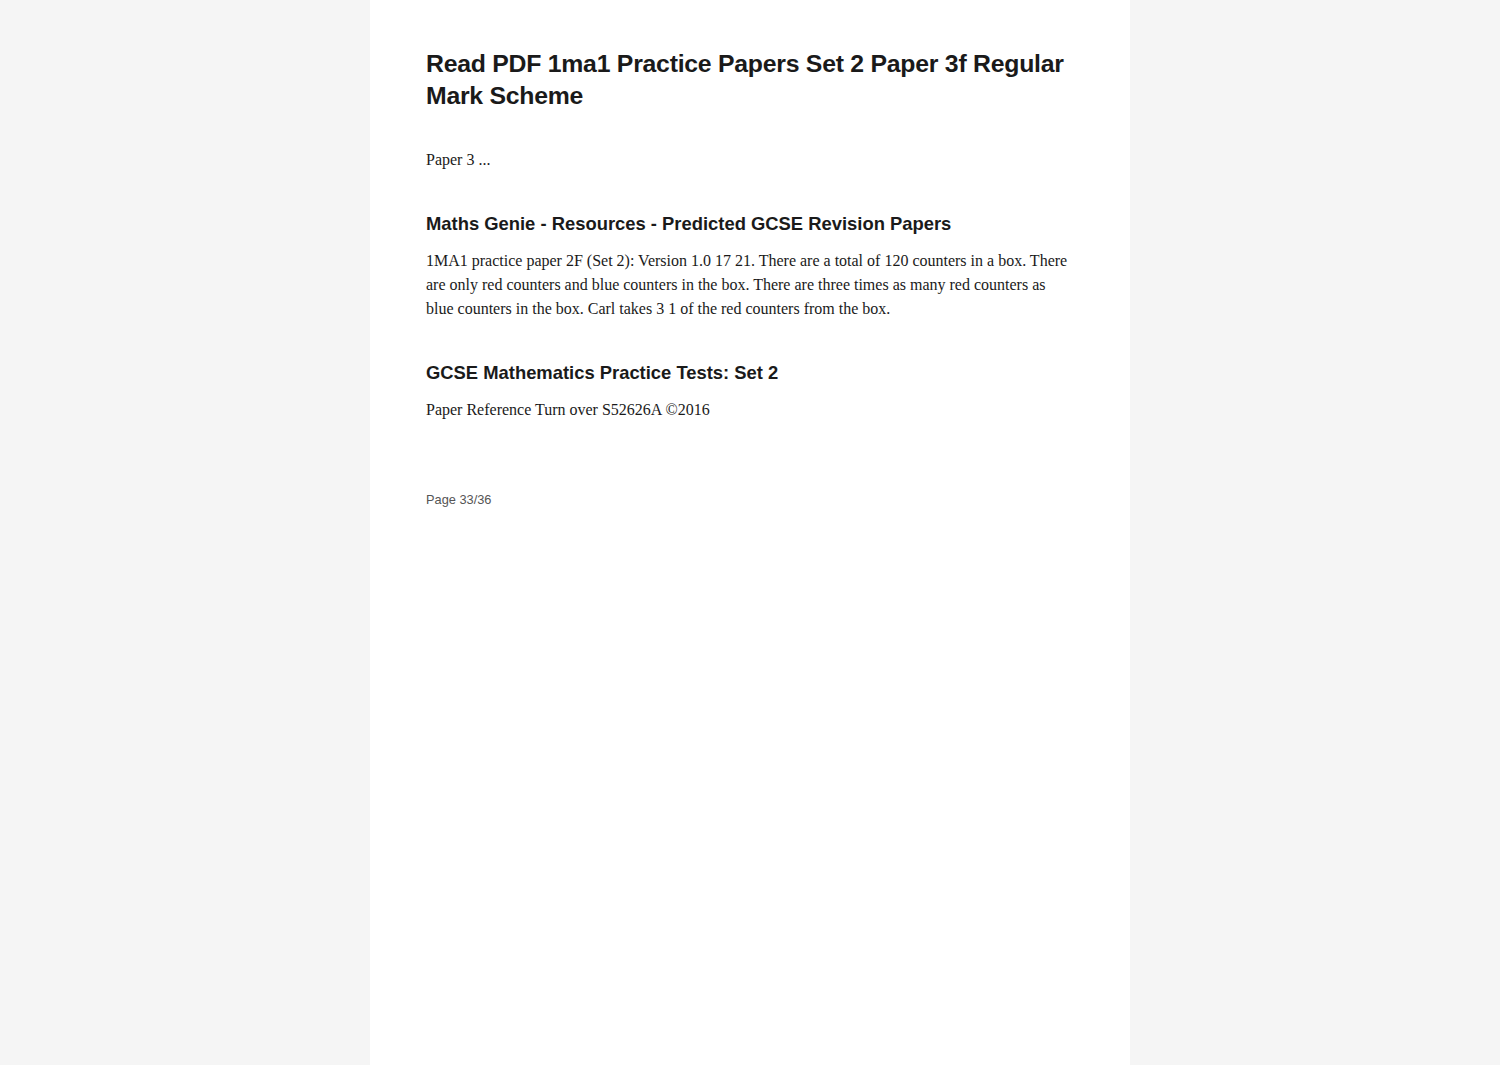Read PDF 1ma1 Practice Papers Set 2 Paper 3f Regular Mark Scheme
Paper 3 ...
Maths Genie - Resources - Predicted GCSE Revision Papers
1MA1 practice paper 2F (Set 2): Version 1.0 17 21. There are a total of 120 counters in a box. There are only red counters and blue counters in the box. There are three times as many red counters as blue counters in the box. Carl takes 3 1 of the red counters from the box.
GCSE Mathematics Practice Tests: Set 2
Paper Reference Turn over S52626A ©2016
Page 33/36